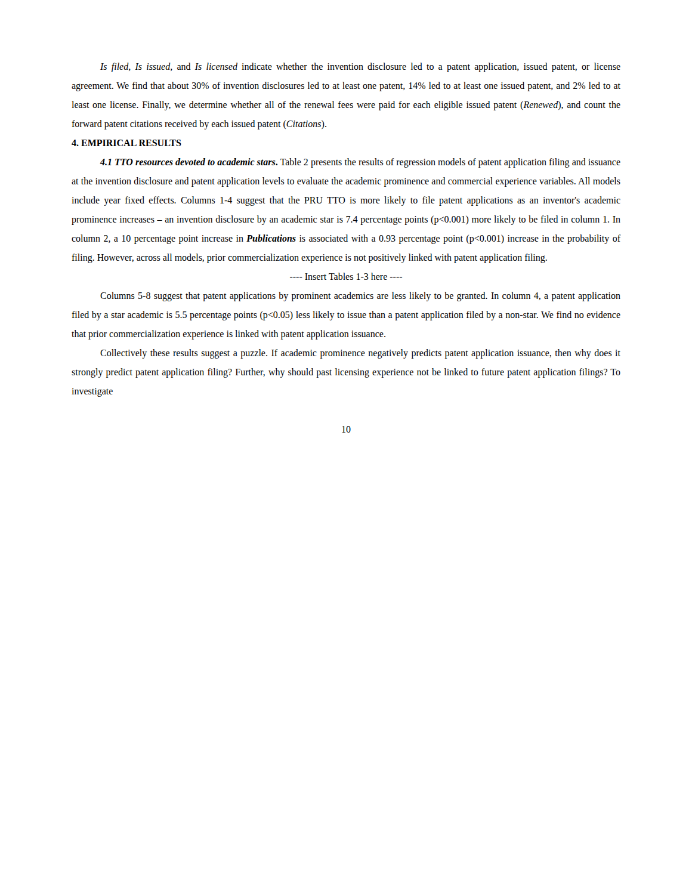Is filed, Is issued, and Is licensed indicate whether the invention disclosure led to a patent application, issued patent, or license agreement. We find that about 30% of invention disclosures led to at least one patent, 14% led to at least one issued patent, and 2% led to at least one license. Finally, we determine whether all of the renewal fees were paid for each eligible issued patent (Renewed), and count the forward patent citations received by each issued patent (Citations).
4. EMPIRICAL RESULTS
4.1 TTO resources devoted to academic stars. Table 2 presents the results of regression models of patent application filing and issuance at the invention disclosure and patent application levels to evaluate the academic prominence and commercial experience variables. All models include year fixed effects. Columns 1-4 suggest that the PRU TTO is more likely to file patent applications as an inventor's academic prominence increases – an invention disclosure by an academic star is 7.4 percentage points (p<0.001) more likely to be filed in column 1. In column 2, a 10 percentage point increase in Publications is associated with a 0.93 percentage point (p<0.001) increase in the probability of filing. However, across all models, prior commercialization experience is not positively linked with patent application filing.
---- Insert Tables 1-3 here ----
Columns 5-8 suggest that patent applications by prominent academics are less likely to be granted. In column 4, a patent application filed by a star academic is 5.5 percentage points (p<0.05) less likely to issue than a patent application filed by a non-star. We find no evidence that prior commercialization experience is linked with patent application issuance.
Collectively these results suggest a puzzle. If academic prominence negatively predicts patent application issuance, then why does it strongly predict patent application filing? Further, why should past licensing experience not be linked to future patent application filings? To investigate
10